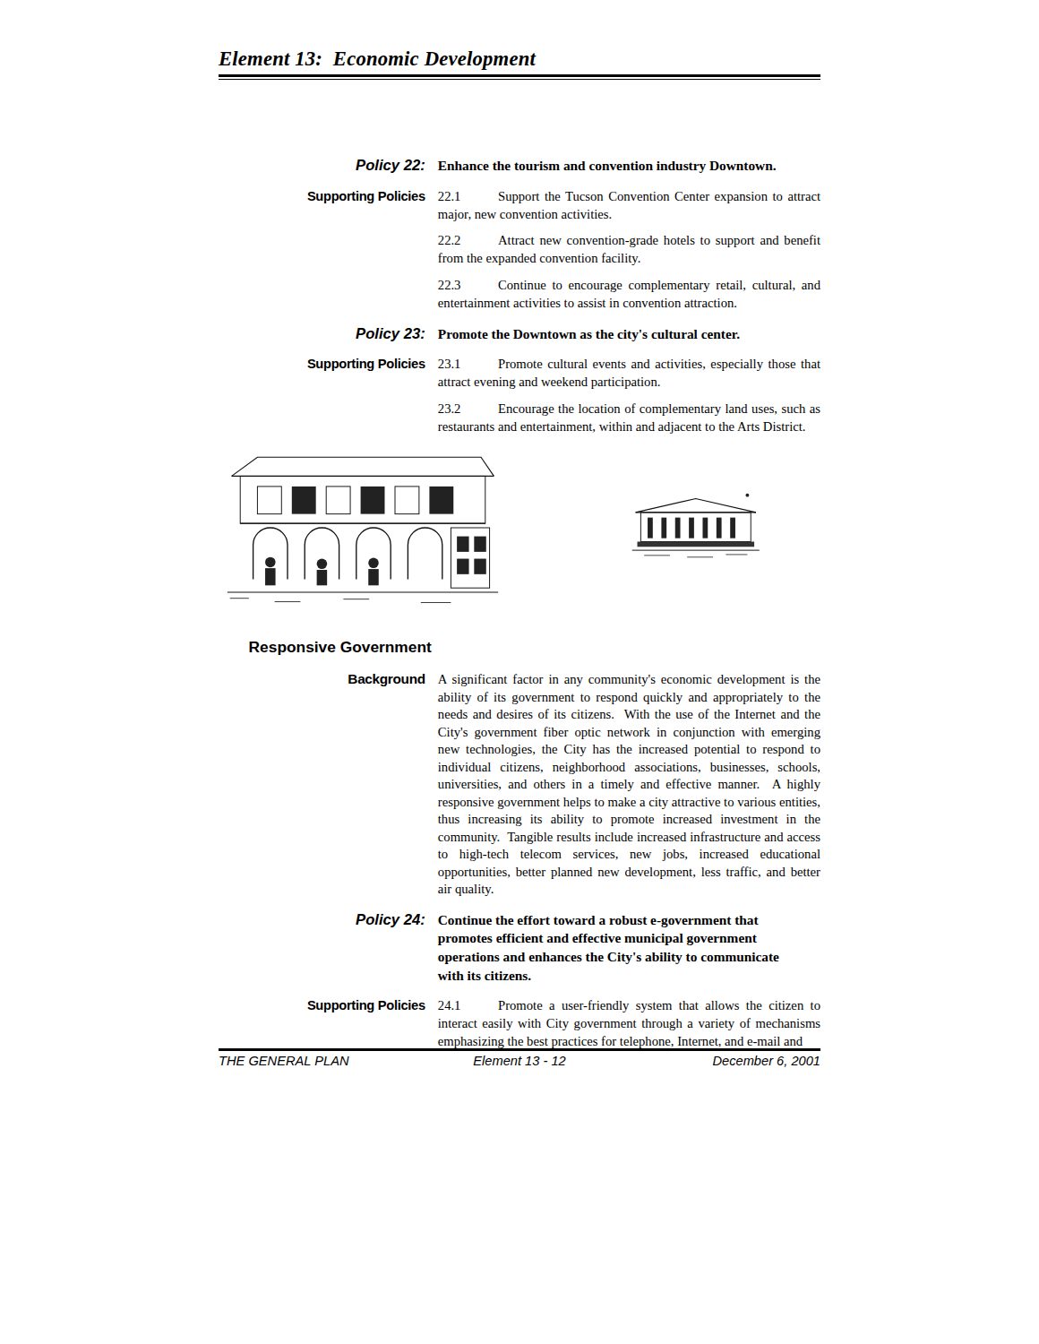Element 13: Economic Development
Policy 22:
Enhance the tourism and convention industry Downtown.
Supporting Policies
22.1 Support the Tucson Convention Center expansion to attract major, new convention activities.
22.2 Attract new convention-grade hotels to support and benefit from the expanded convention facility.
22.3 Continue to encourage complementary retail, cultural, and entertainment activities to assist in convention attraction.
Policy 23:
Promote the Downtown as the city's cultural center.
Supporting Policies
23.1 Promote cultural events and activities, especially those that attract evening and weekend participation.
23.2 Encourage the location of complementary land uses, such as restaurants and entertainment, within and adjacent to the Arts District.
Responsive Government
Background
A significant factor in any community's economic development is the ability of its government to respond quickly and appropriately to the needs and desires of its citizens. With the use of the Internet and the City's government fiber optic network in conjunction with emerging new technologies, the City has the increased potential to respond to individual citizens, neighborhood associations, businesses, schools, universities, and others in a timely and effective manner. A highly responsive government helps to make a city attractive to various entities, thus increasing its ability to promote increased investment in the community. Tangible results include increased infrastructure and access to high-tech telecom services, new jobs, increased educational opportunities, better planned new development, less traffic, and better air quality.
Policy 24:
Continue the effort toward a robust e-government that promotes efficient and effective municipal government operations and enhances the City's ability to communicate with its citizens.
Supporting Policies
24.1 Promote a user-friendly system that allows the citizen to interact easily with City government through a variety of mechanisms emphasizing the best practices for telephone, Internet, and e-mail and
THE GENERAL PLAN
Element 13 - 12
December 6, 2001